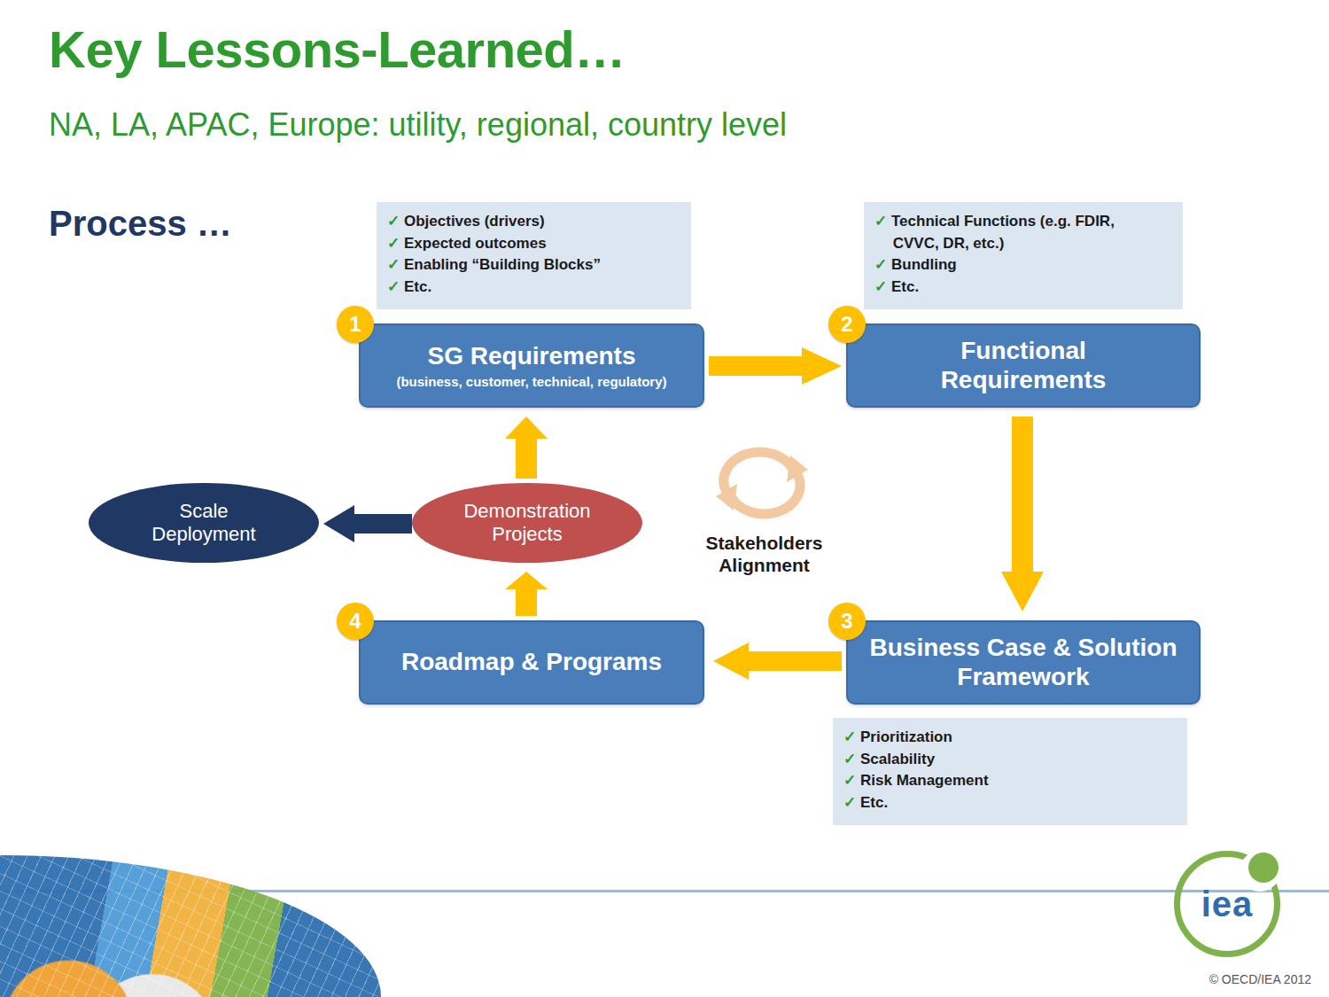Key Lessons-Learned…
NA, LA, APAC, Europe: utility, regional, country level
Process …
Objectives (drivers)
Expected outcomes
Enabling “Building Blocks”
Etc.
Technical Functions (e.g. FDIR,
CVVC, DR, etc.)
Bundling
Etc.
Prioritization
Scalability
Risk Management
Etc.
1
2
3
4
SG Requirements
(business, customer, technical, regulatory)
Functional
Requirements
Business Case & Solution
Framework
Roadmap & Programs
Scale
Deployment
Demonstration
Projects
Stakeholders
Alignment
iea
© OECD/IEA 2012